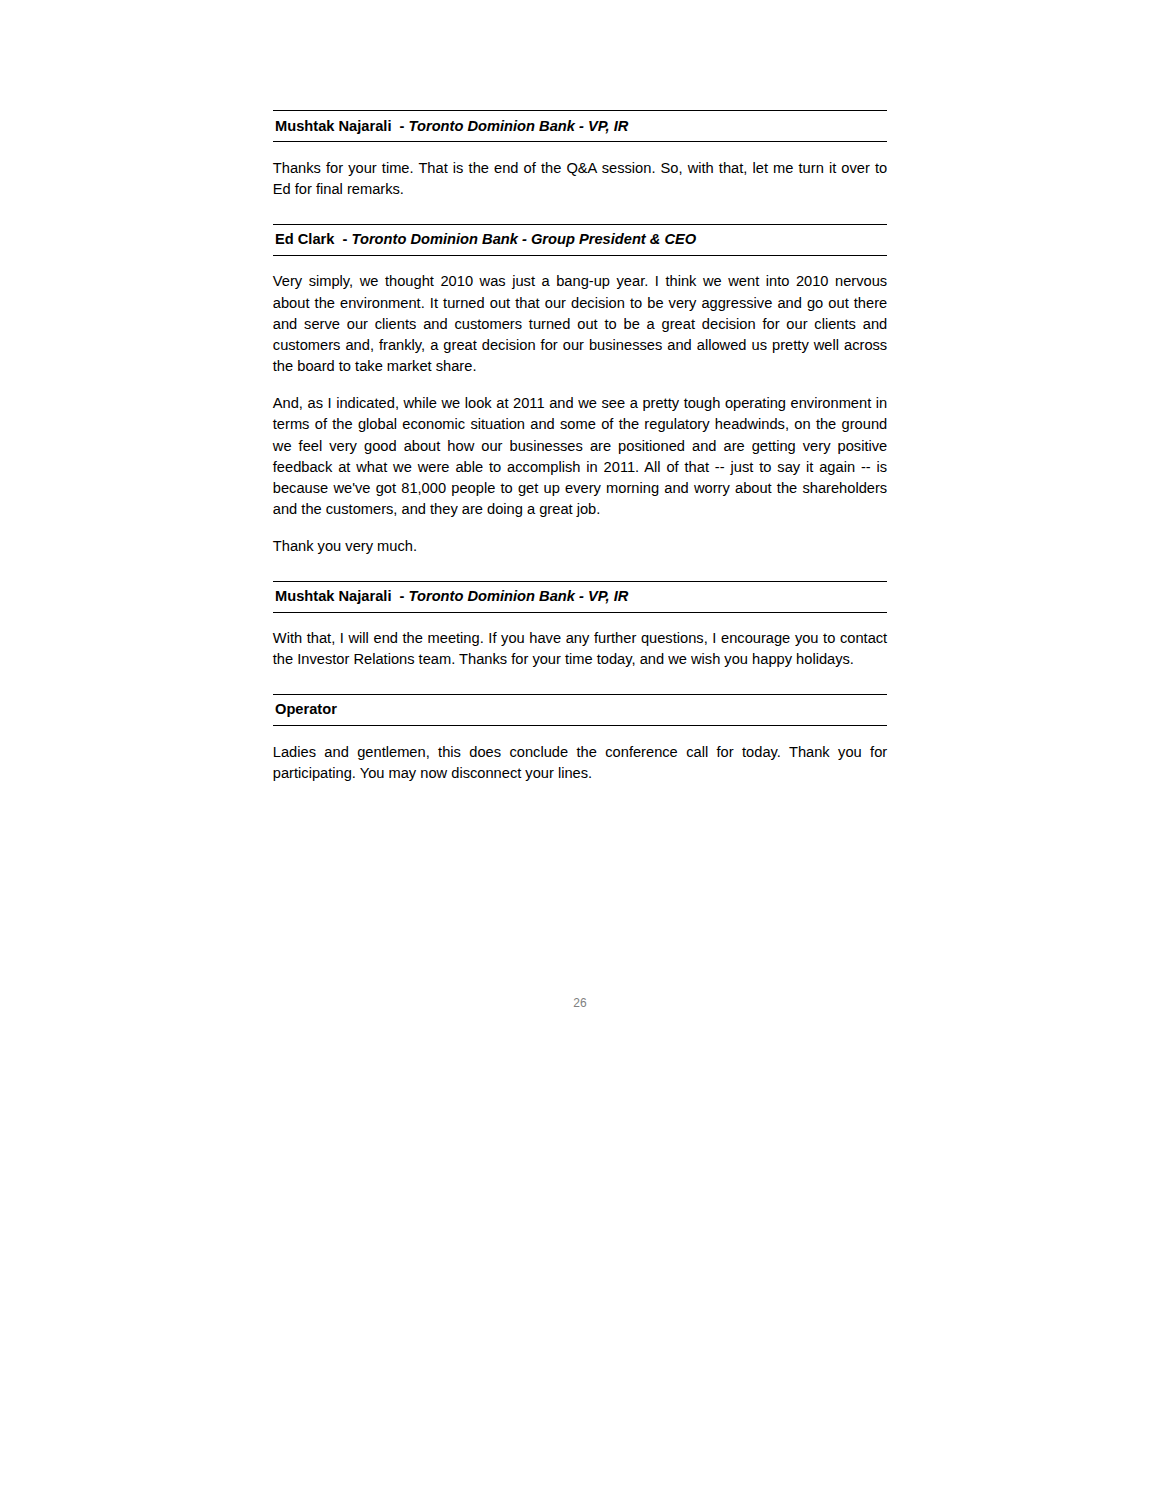Mushtak Najarali - Toronto Dominion Bank - VP, IR
Thanks for your time. That is the end of the Q&A session. So, with that, let me turn it over to Ed for final remarks.
Ed Clark - Toronto Dominion Bank - Group President & CEO
Very simply, we thought 2010 was just a bang-up year. I think we went into 2010 nervous about the environment. It turned out that our decision to be very aggressive and go out there and serve our clients and customers turned out to be a great decision for our clients and customers and, frankly, a great decision for our businesses and allowed us pretty well across the board to take market share.
And, as I indicated, while we look at 2011 and we see a pretty tough operating environment in terms of the global economic situation and some of the regulatory headwinds, on the ground we feel very good about how our businesses are positioned and are getting very positive feedback at what we were able to accomplish in 2011. All of that -- just to say it again -- is because we've got 81,000 people to get up every morning and worry about the shareholders and the customers, and they are doing a great job.
Thank you very much.
Mushtak Najarali - Toronto Dominion Bank - VP, IR
With that, I will end the meeting. If you have any further questions, I encourage you to contact the Investor Relations team. Thanks for your time today, and we wish you happy holidays.
Operator
Ladies and gentlemen, this does conclude the conference call for today. Thank you for participating. You may now disconnect your lines.
26